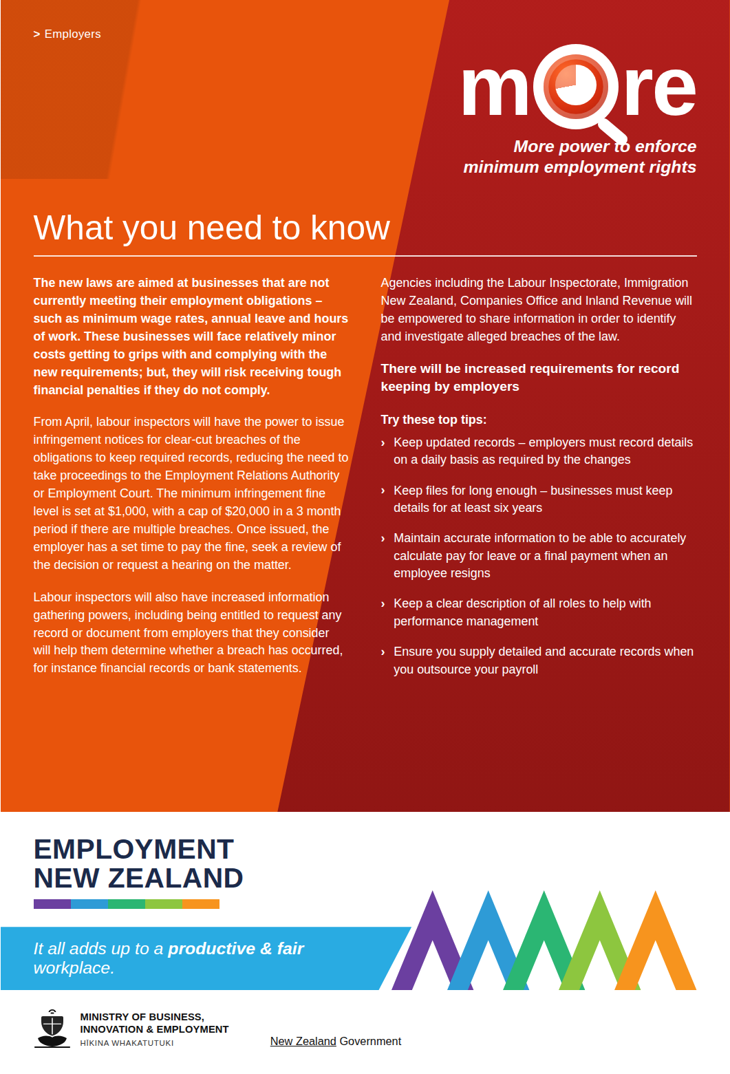>Employers
m re
More power to enforce
minimum employment rights
What you need to know
The new laws are aimed at businesses that are not currently meeting their employment obligations – such as minimum wage rates, annual leave and hours of work. These businesses will face relatively minor costs getting to grips with and complying with the new requirements; but, they will risk receiving tough financial penalties if they do not comply.
From April, labour inspectors will have the power to issue infringement notices for clear-cut breaches of the obligations to keep required records, reducing the need to take proceedings to the Employment Relations Authority or Employment Court. The minimum infringement fine level is set at $1,000, with a cap of $20,000 in a 3 month period if there are multiple breaches. Once issued, the employer has a set time to pay the fine, seek a review of the decision or request a hearing on the matter.
Labour inspectors will also have increased information gathering powers, including being entitled to request any record or document from employers that they consider will help them determine whether a breach has occurred, for instance financial records or bank statements.
Agencies including the Labour Inspectorate, Immigration New Zealand, Companies Office and Inland Revenue will be empowered to share information in order to identify and investigate alleged breaches of the law.
There will be increased requirements for record keeping by employers
Try these top tips:
Keep updated records – employers must record details on a daily basis as required by the changes
Keep files for long enough – businesses must keep details for at least six years
Maintain accurate information to be able to accurately calculate pay for leave or a final payment when an employee resigns
Keep a clear description of all roles to help with performance management
Ensure you supply detailed and accurate records when you outsource your payroll
Employment
New Zealand
It all adds up to a productive & fair workplace.
Ministry of Business,
Innovation & Employment Hīkina Whakatutuki
New Zealand Government